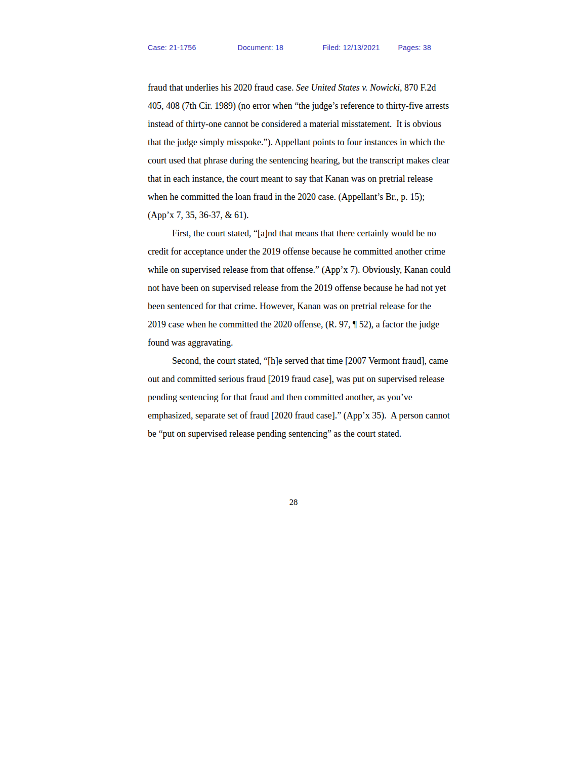Case: 21-1756 Document: 18 Filed: 12/13/2021 Pages: 38
fraud that underlies his 2020 fraud case. See United States v. Nowicki, 870 F.2d 405, 408 (7th Cir. 1989) (no error when “the judge’s reference to thirty-five arrests instead of thirty-one cannot be considered a material misstatement. It is obvious that the judge simply misspoke.”). Appellant points to four instances in which the court used that phrase during the sentencing hearing, but the transcript makes clear that in each instance, the court meant to say that Kanan was on pretrial release when he committed the loan fraud in the 2020 case. (Appellant’s Br., p. 15); (App’x 7, 35, 36-37, & 61).
First, the court stated, “[a]nd that means that there certainly would be no credit for acceptance under the 2019 offense because he committed another crime while on supervised release from that offense.” (App’x 7). Obviously, Kanan could not have been on supervised release from the 2019 offense because he had not yet been sentenced for that crime. However, Kanan was on pretrial release for the 2019 case when he committed the 2020 offense, (R. 97, ¶ 52), a factor the judge found was aggravating.
Second, the court stated, “[h]e served that time [2007 Vermont fraud], came out and committed serious fraud [2019 fraud case], was put on supervised release pending sentencing for that fraud and then committed another, as you’ve emphasized, separate set of fraud [2020 fraud case].” (App’x 35). A person cannot be “put on supervised release pending sentencing” as the court stated.
28